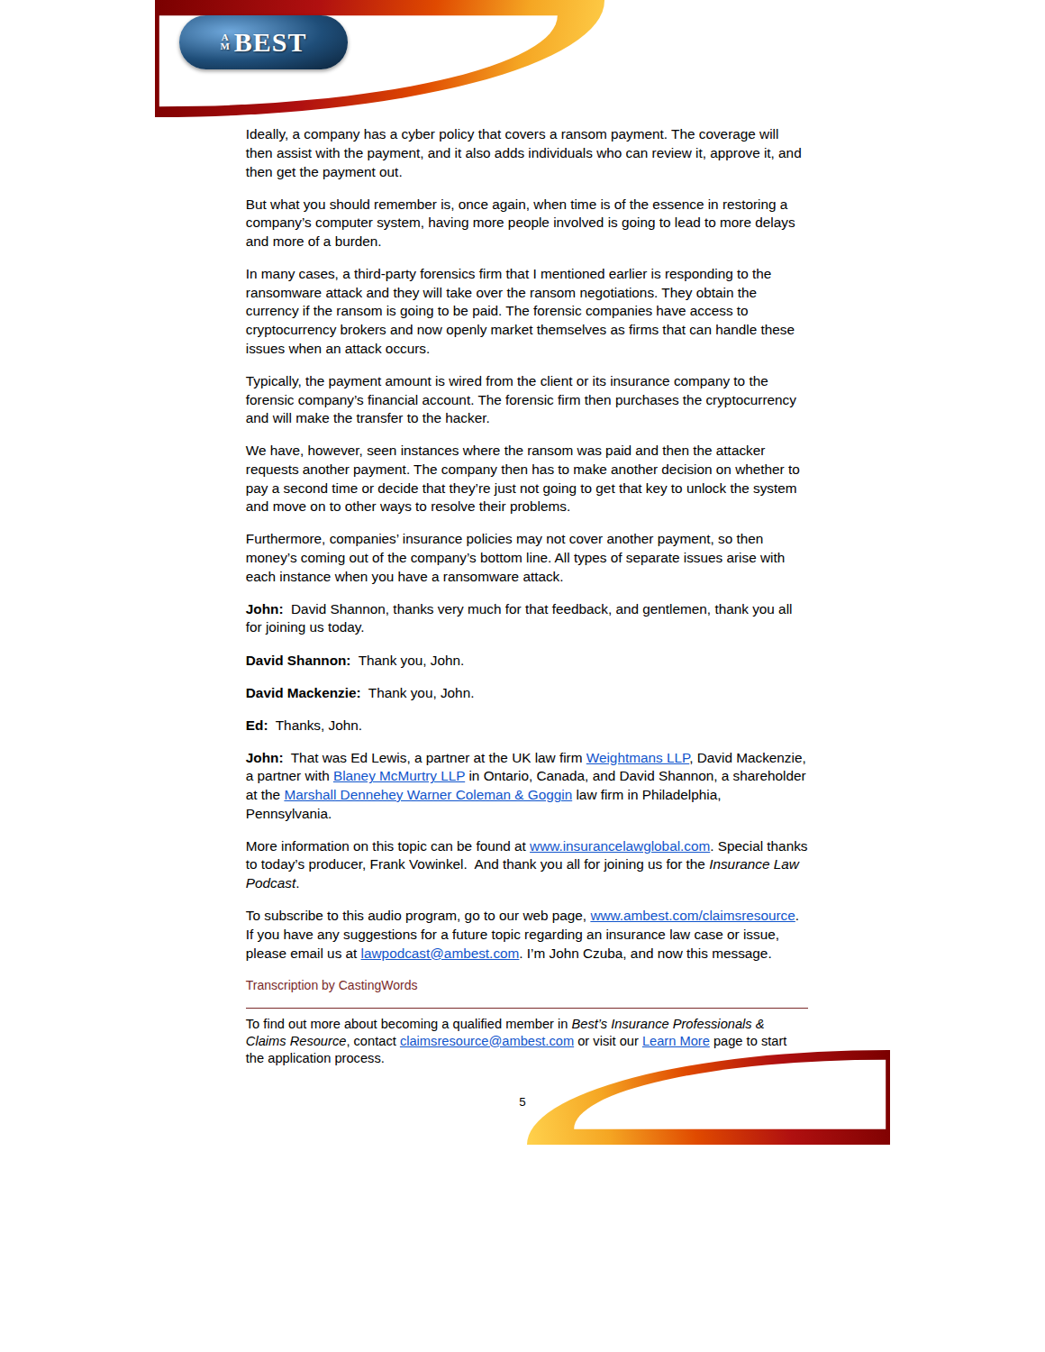A
MBEST
Ideally, a company has a cyber policy that covers a ransom payment. The coverage will then assist with the payment, and it also adds individuals who can review it, approve it, and then get the payment out.
But what you should remember is, once again, when time is of the essence in restoring a company’s computer system, having more people involved is going to lead to more delays and more of a burden.
In many cases, a third-party forensics firm that I mentioned earlier is responding to the ransomware attack and they will take over the ransom negotiations. They obtain the currency if the ransom is going to be paid. The forensic companies have access to cryptocurrency brokers and now openly market themselves as firms that can handle these issues when an attack occurs.
Typically, the payment amount is wired from the client or its insurance company to the forensic company’s financial account. The forensic firm then purchases the cryptocurrency and will make the transfer to the hacker.
We have, however, seen instances where the ransom was paid and then the attacker requests another payment. The company then has to make another decision on whether to pay a second time or decide that they’re just not going to get that key to unlock the system and move on to other ways to resolve their problems.
Furthermore, companies’ insurance policies may not cover another payment, so then money’s coming out of the company’s bottom line. All types of separate issues arise with each instance when you have a ransomware attack.
John: David Shannon, thanks very much for that feedback, and gentlemen, thank you all for joining us today.
David Shannon: Thank you, John.
David Mackenzie: Thank you, John.
Ed: Thanks, John.
John: That was Ed Lewis, a partner at the UK law firm Weightmans LLP, David Mackenzie, a partner with Blaney McMurtry LLP in Ontario, Canada, and David Shannon, a shareholder at the Marshall Dennehey Warner Coleman & Goggin law firm in Philadelphia, Pennsylvania.
More information on this topic can be found at www.insurancelawglobal.com. Special thanks to today’s producer, Frank Vowinkel. And thank you all for joining us for the Insurance Law Podcast.
To subscribe to this audio program, go to our web page, www.ambest.com/claimsresource. If you have any suggestions for a future topic regarding an insurance law case or issue, please email us at lawpodcast@ambest.com. I’m John Czuba, and now this message.
Transcription by CastingWords
To find out more about becoming a qualified member in Best’s Insurance Professionals & Claims Resource, contact claimsresource@ambest.com or visit our Learn More page to start the application process.
5